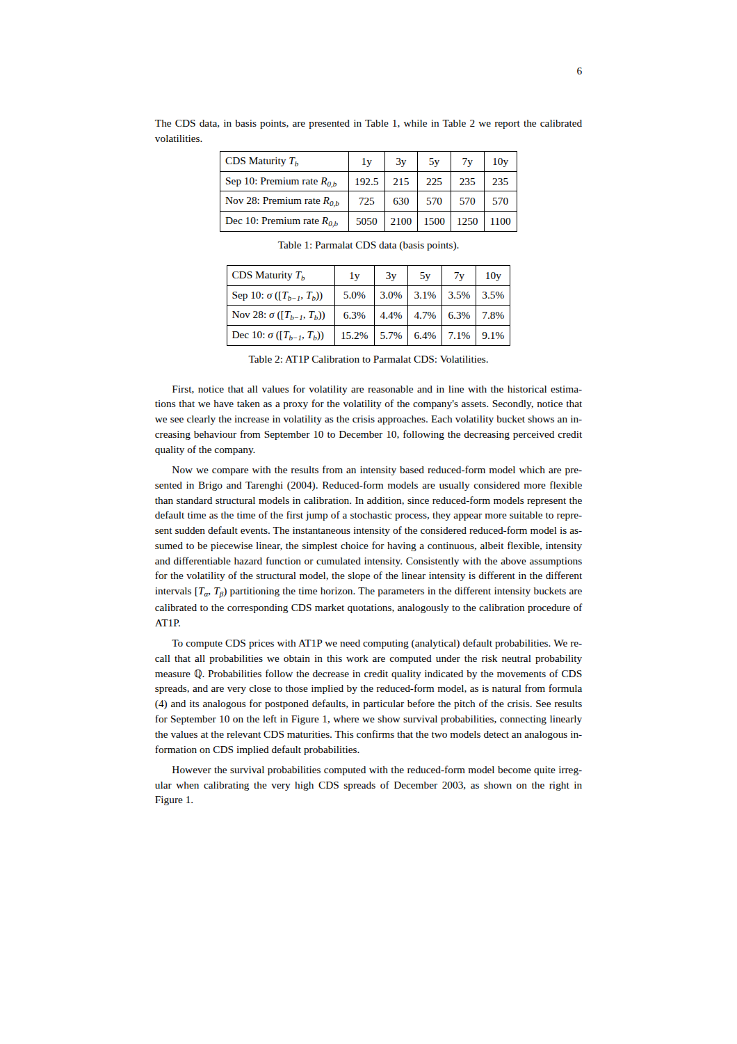6
The CDS data, in basis points, are presented in Table 1, while in Table 2 we report the calibrated volatilities.
| CDS Maturity T b | 1y | 3y | 5y | 7y | 10y |
| Sep 10: Premium rate R 0,b | 192.5 | 215 | 225 | 235 | 235 |
| Nov 28: Premium rate R 0,b | 725 | 630 | 570 | 570 | 570 |
| Dec 10: Premium rate R 0,b | 5050 | 2100 | 1500 | 1250 | 1100 |
Table 1: Parmalat CDS data (basis points).
| CDS Maturity T b | 1y | 3y | 5y | 7y | 10y |
| Sep 10: σ ([ T b−1 , T b )) | 5.0% | 3.0% | 3.1% | 3.5% | 3.5% |
| Nov 28: σ ([ T b−1 , T b )) | 6.3% | 4.4% | 4.7% | 6.3% | 7.8% |
| Dec 10: σ ([ T b−1 , T b )) | 15.2% | 5.7% | 6.4% | 7.1% | 9.1% |
Table 2: AT1P Calibration to Parmalat CDS: Volatilities.
First, notice that all values for volatility are reasonable and in line with the historical estimations that we have taken as a proxy for the volatility of the company's assets. Secondly, notice that we see clearly the increase in volatility as the crisis approaches. Each volatility bucket shows an increasing behaviour from September 10 to December 10, following the decreasing perceived credit quality of the company.
Now we compare with the results from an intensity based reduced-form model which are presented in Brigo and Tarenghi (2004). Reduced-form models are usually considered more flexible than standard structural models in calibration. In addition, since reduced-form models represent the default time as the time of the first jump of a stochastic process, they appear more suitable to represent sudden default events. The instantaneous intensity of the considered reduced-form model is assumed to be piecewise linear, the simplest choice for having a continuous, albeit flexible, intensity and differentiable hazard function or cumulated intensity. Consistently with the above assumptions for the volatility of the structural model, the slope of the linear intensity is different in the different intervals [Tα, Tβ) partitioning the time horizon. The parameters in the different intensity buckets are calibrated to the corresponding CDS market quotations, analogously to the calibration procedure of AT1P.
To compute CDS prices with AT1P we need computing (analytical) default probabilities. We recall that all probabilities we obtain in this work are computed under the risk neutral probability measure ℚ. Probabilities follow the decrease in credit quality indicated by the movements of CDS spreads, and are very close to those implied by the reduced-form model, as is natural from formula (4) and its analogous for postponed defaults, in particular before the pitch of the crisis. See results for September 10 on the left in Figure 1, where we show survival probabilities, connecting linearly the values at the relevant CDS maturities. This confirms that the two models detect an analogous information on CDS implied default probabilities.
However the survival probabilities computed with the reduced-form model become quite irregular when calibrating the very high CDS spreads of December 2003, as shown on the right in Figure 1.